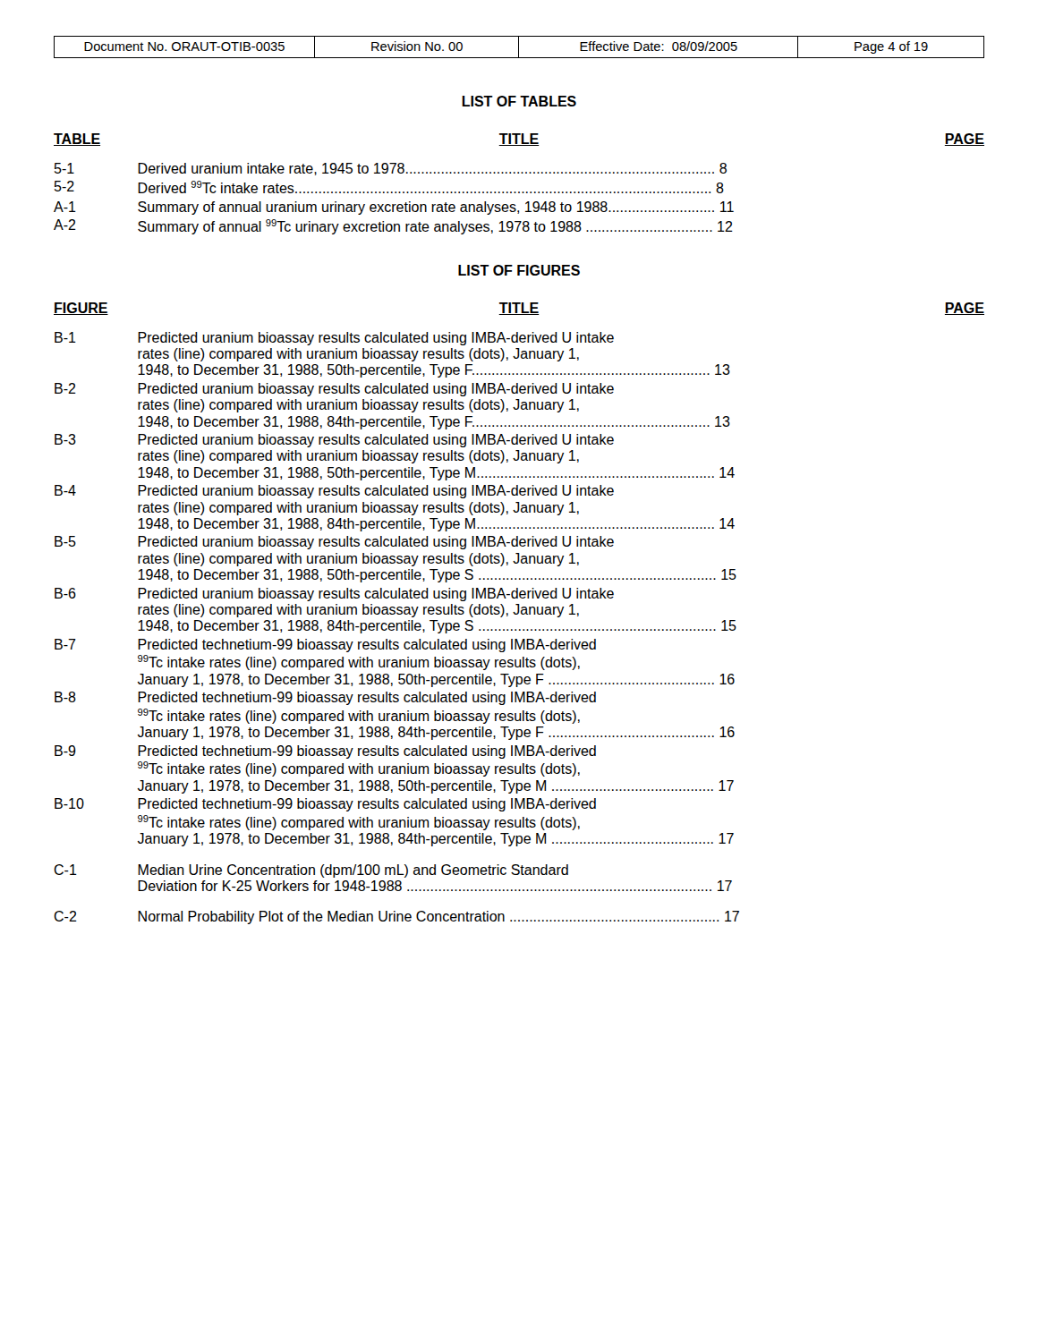| Document No. ORAUT-OTIB-0035 | Revision No. 00 | Effective Date: 08/09/2005 | Page 4 of 19 |
LIST OF TABLES
TABLE
TITLE
PAGE
5-1
Derived uranium intake rate, 1945 to 1978.............................................................................. 8
5-2
Derived 99Tc intake rates......................................................................................................... 8
A-1
Summary of annual uranium urinary excretion rate analyses, 1948 to 1988........................... 11
A-2
Summary of annual 99Tc urinary excretion rate analyses, 1978 to 1988 ................................ 12
LIST OF FIGURES
FIGURE
TITLE
PAGE
B-1
Predicted uranium bioassay results calculated using IMBA-derived U intake
rates (line) compared with uranium bioassay results (dots), January 1,
1948, to December 31, 1988, 50th-percentile, Type F............................................................ 13
B-2
Predicted uranium bioassay results calculated using IMBA-derived U intake
rates (line) compared with uranium bioassay results (dots), January 1,
1948, to December 31, 1988, 84th-percentile, Type F............................................................ 13
B-3
Predicted uranium bioassay results calculated using IMBA-derived U intake
rates (line) compared with uranium bioassay results (dots), January 1,
1948, to December 31, 1988, 50th-percentile, Type M............................................................ 14
B-4
Predicted uranium bioassay results calculated using IMBA-derived U intake
rates (line) compared with uranium bioassay results (dots), January 1,
1948, to December 31, 1988, 84th-percentile, Type M............................................................ 14
B-5
Predicted uranium bioassay results calculated using IMBA-derived U intake
rates (line) compared with uranium bioassay results (dots), January 1,
1948, to December 31, 1988, 50th-percentile, Type S ............................................................ 15
B-6
Predicted uranium bioassay results calculated using IMBA-derived U intake
rates (line) compared with uranium bioassay results (dots), January 1,
1948, to December 31, 1988, 84th-percentile, Type S ............................................................ 15
B-7
Predicted technetium-99 bioassay results calculated using IMBA-derived
99Tc intake rates (line) compared with uranium bioassay results (dots),
January 1, 1978, to December 31, 1988, 50th-percentile, Type F .......................................... 16
B-8
Predicted technetium-99 bioassay results calculated using IMBA-derived
99Tc intake rates (line) compared with uranium bioassay results (dots),
January 1, 1978, to December 31, 1988, 84th-percentile, Type F .......................................... 16
B-9
Predicted technetium-99 bioassay results calculated using IMBA-derived
99Tc intake rates (line) compared with uranium bioassay results (dots),
January 1, 1978, to December 31, 1988, 50th-percentile, Type M ......................................... 17
B-10
Predicted technetium-99 bioassay results calculated using IMBA-derived
99Tc intake rates (line) compared with uranium bioassay results (dots),
January 1, 1978, to December 31, 1988, 84th-percentile, Type M ......................................... 17
C-1
Median Urine Concentration (dpm/100 mL) and Geometric Standard
Deviation for K-25 Workers for 1948-1988 ............................................................................. 17
C-2
Normal Probability Plot of the Median Urine Concentration ..................................................... 17